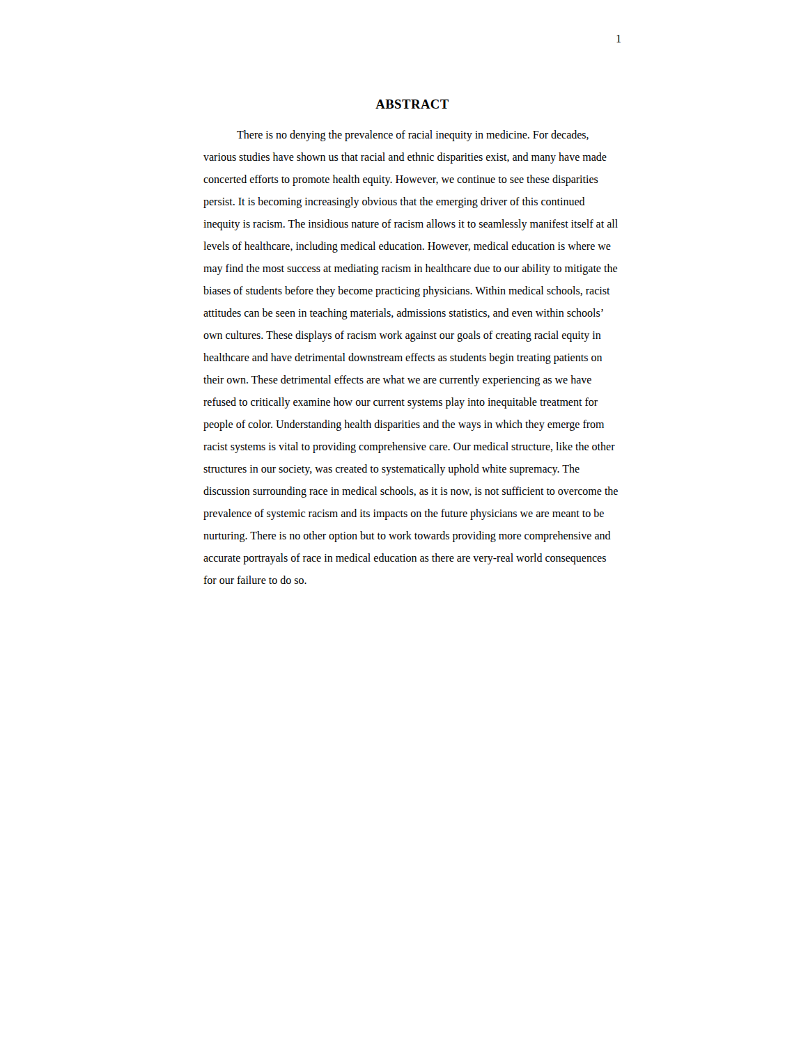1
ABSTRACT
There is no denying the prevalence of racial inequity in medicine. For decades, various studies have shown us that racial and ethnic disparities exist, and many have made concerted efforts to promote health equity. However, we continue to see these disparities persist. It is becoming increasingly obvious that the emerging driver of this continued inequity is racism. The insidious nature of racism allows it to seamlessly manifest itself at all levels of healthcare, including medical education. However, medical education is where we may find the most success at mediating racism in healthcare due to our ability to mitigate the biases of students before they become practicing physicians. Within medical schools, racist attitudes can be seen in teaching materials, admissions statistics, and even within schools’ own cultures. These displays of racism work against our goals of creating racial equity in healthcare and have detrimental downstream effects as students begin treating patients on their own. These detrimental effects are what we are currently experiencing as we have refused to critically examine how our current systems play into inequitable treatment for people of color. Understanding health disparities and the ways in which they emerge from racist systems is vital to providing comprehensive care. Our medical structure, like the other structures in our society, was created to systematically uphold white supremacy. The discussion surrounding race in medical schools, as it is now, is not sufficient to overcome the prevalence of systemic racism and its impacts on the future physicians we are meant to be nurturing. There is no other option but to work towards providing more comprehensive and accurate portrayals of race in medical education as there are very-real world consequences for our failure to do so.